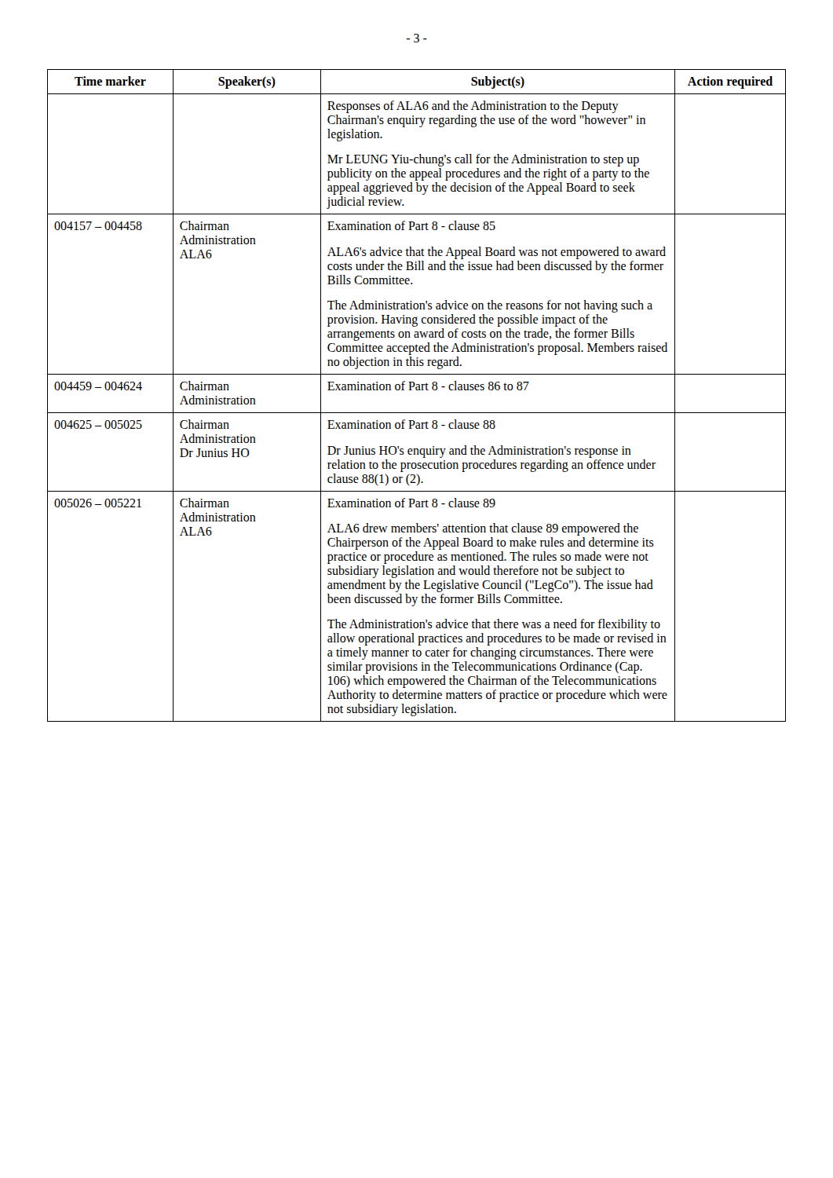- 3 -
| Time marker | Speaker(s) | Subject(s) | Action required |
| --- | --- | --- | --- |
| | | Responses of ALA6 and the Administration to the Deputy Chairman's enquiry regarding the use of the word "however" in legislation. Mr LEUNG Yiu-chung's call for the Administration to step up publicity on the appeal procedures and the right of a party to the appeal aggrieved by the decision of the Appeal Board to seek judicial review. | |
| 004157 – 004458 | Chairman Administration ALA6 | Examination of Part 8 - clause 85 ALA6's advice that the Appeal Board was not empowered to award costs under the Bill and the issue had been discussed by the former Bills Committee. The Administration's advice on the reasons for not having such a provision. Having considered the possible impact of the arrangements on award of costs on the trade, the former Bills Committee accepted the Administration's proposal. Members raised no objection in this regard. | |
| 004459 – 004624 | Chairman Administration | Examination of Part 8 - clauses 86 to 87 | |
| 004625 – 005025 | Chairman Administration Dr Junius HO | Examination of Part 8 - clause 88 Dr Junius HO's enquiry and the Administration's response in relation to the prosecution procedures regarding an offence under clause 88(1) or (2). | |
| 005026 – 005221 | Chairman Administration ALA6 | Examination of Part 8 - clause 89 ALA6 drew members' attention that clause 89 empowered the Chairperson of the Appeal Board to make rules and determine its practice or procedure as mentioned. The rules so made were not subsidiary legislation and would therefore not be subject to amendment by the Legislative Council ("LegCo"). The issue had been discussed by the former Bills Committee. The Administration's advice that there was a need for flexibility to allow operational practices and procedures to be made or revised in a timely manner to cater for changing circumstances. There were similar provisions in the Telecommunications Ordinance (Cap. 106) which empowered the Chairman of the Telecommunications Authority to determine matters of practice or procedure which were not subsidiary legislation. | |